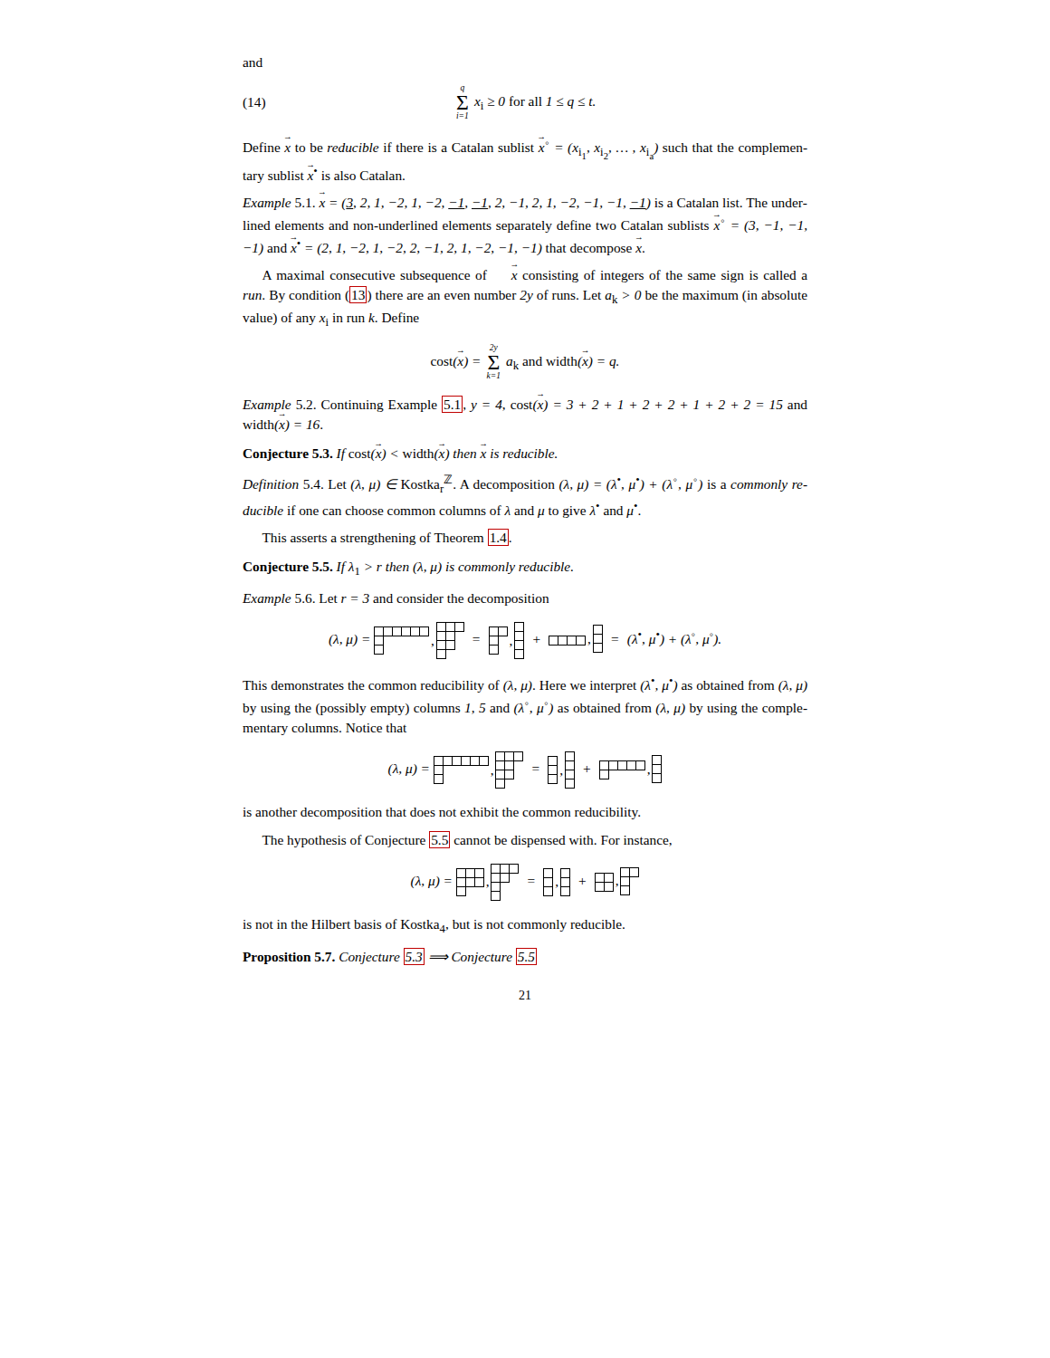and
(14) qΣi=1 xi ≥ 0 for all 1 ≤ q ≤ t.
Define x to be reducible if there is a Catalan sublist x◦ = (xi1, xi2, … , xia) such that the complementary sublist x• is also Catalan.
Example 5.1. x = (3, 2, 1, −2, 1, −2, −1, −1, 2, −1, 2, 1, −2, −1, −1, −1) is a Catalan list. The underlined elements and non-underlined elements separately define two Catalan sublists x◦ = (3, −1, −1, −1) and x• = (2, 1, −2, 1, −2, 2, −1, 2, 1, −2, −1, −1) that decompose x.
A maximal consecutive subsequence of x consisting of integers of the same sign is called a run. By condition (13) there are an even number 2y of runs. Let ak > 0 be the maximum (in absolute value) of any xi in run k. Define
cost(x) = 2y Σk=1 ak and width(x) = q.
Example 5.2. Continuing Example 5.1, y = 4, cost(x) = 3 + 2 + 1 + 2 + 2 + 1 + 2 + 2 = 15 and width(x) = 16.
Conjecture 5.3. If cost(x) < width(x) then x is reducible.
Definition 5.4. Let (λ, μ) ∈ Kostkarℤ. A decomposition (λ, μ) = (λ•, μ•) + (λ◦, μ◦) is a commonly reducible if one can choose common columns of λ and μ to give λ• and μ•.
This asserts a strengthening of Theorem 1.4.
Conjecture 5.5. If λ1 > r then (λ, μ) is commonly reducible.
Example 5.6. Let r = 3 and consider the decomposition
(λ, μ) = , = , + , = (λ•, μ•) + (λ◦, μ◦).
This demonstrates the common reducibility of (λ, μ). Here we interpret (λ•, μ•) as obtained from (λ, μ) by using the (possibly empty) columns 1, 5 and (λ◦, μ◦) as obtained from (λ, μ) by using the complementary columns. Notice that
(λ, μ) = , = , + ,
is another decomposition that does not exhibit the common reducibility.
The hypothesis of Conjecture 5.5 cannot be dispensed with. For instance,
(λ, μ) = , = , + ,
is not in the Hilbert basis of Kostka4, but is not commonly reducible.
Proposition 5.7. Conjecture 5.3 ⟹ Conjecture 5.5
21